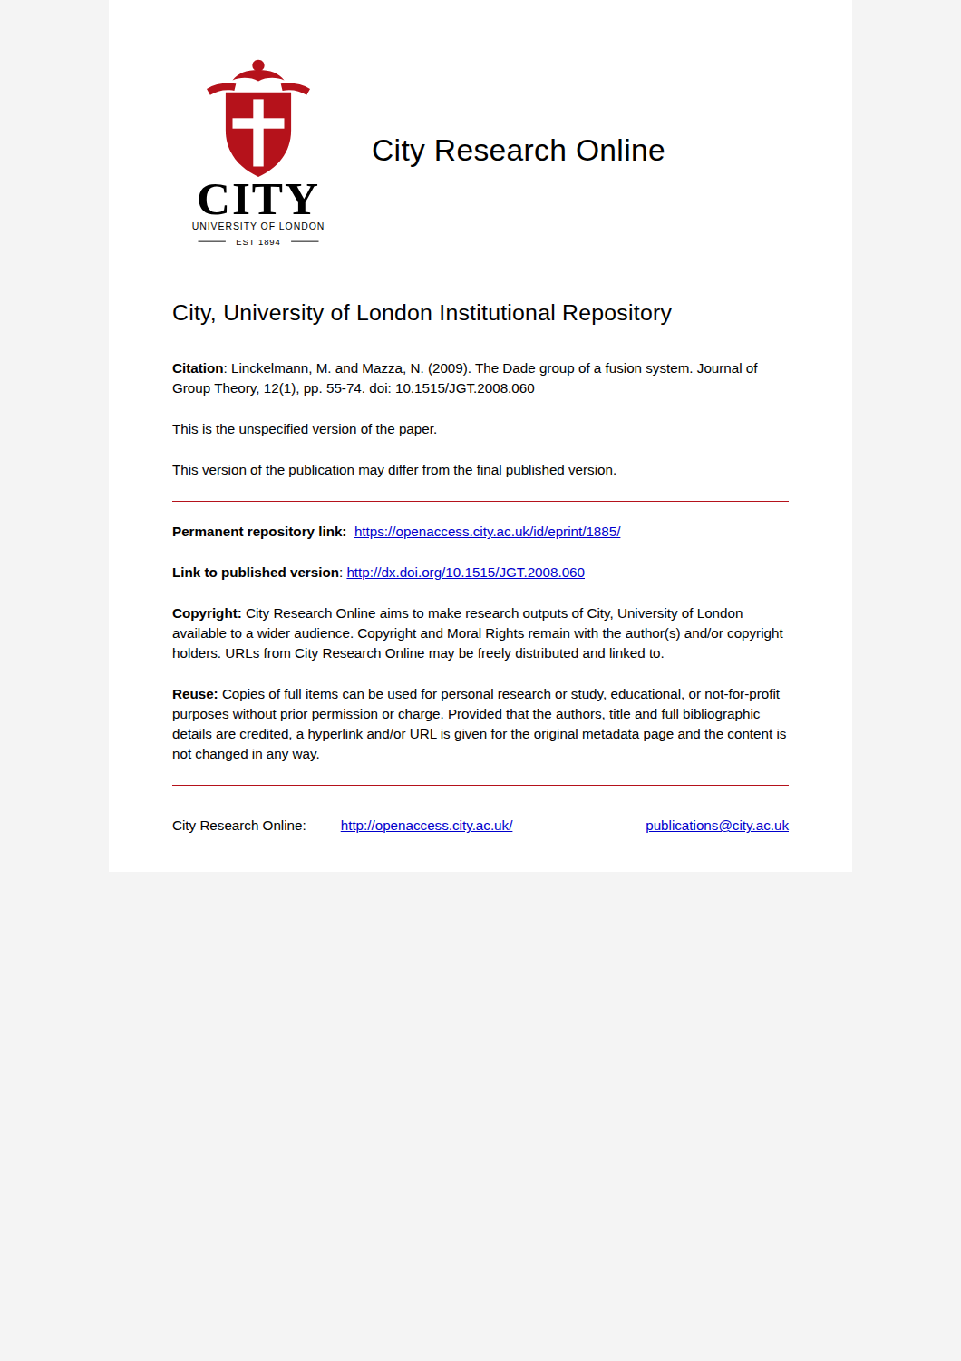City, University of London CITY UNIVERSITY OF LONDON EST 1894
City Research Online
City, University of London Institutional Repository
Citation: Linckelmann, M. and Mazza, N. (2009). The Dade group of a fusion system. Journal of Group Theory, 12(1), pp. 55-74. doi: 10.1515/JGT.2008.060
This is the unspecified version of the paper.
This version of the publication may differ from the final published version.
Permanent repository link: https://openaccess.city.ac.uk/id/eprint/1885/
Link to published version: http://dx.doi.org/10.1515/JGT.2008.060
Copyright: City Research Online aims to make research outputs of City, University of London available to a wider audience. Copyright and Moral Rights remain with the author(s) and/or copyright holders. URLs from City Research Online may be freely distributed and linked to.
Reuse: Copies of full items can be used for personal research or study, educational, or not-for-profit purposes without prior permission or charge. Provided that the authors, title and full bibliographic details are credited, a hyperlink and/or URL is given for the original metadata page and the content is not changed in any way.
City Research Online:
http://openaccess.city.ac.uk/ publications@city.ac.uk